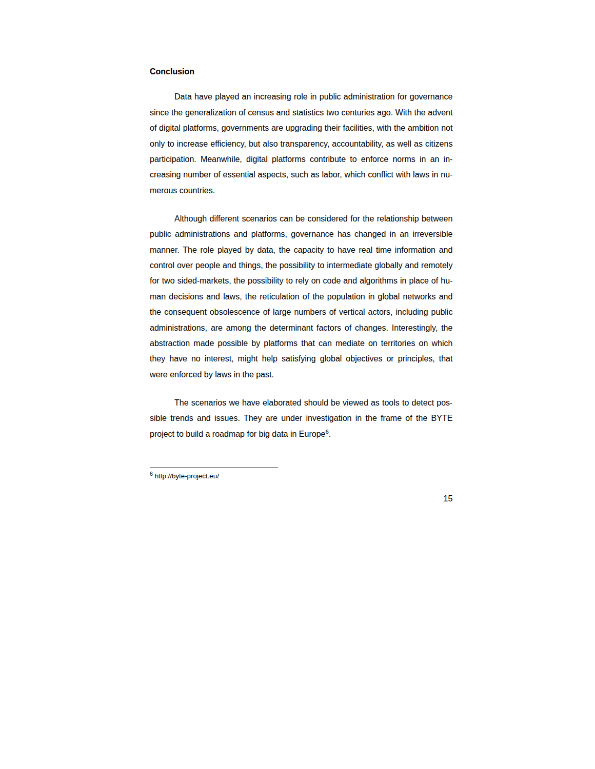Conclusion
Data have played an increasing role in public administration for governance since the generalization of census and statistics two centuries ago. With the advent of digital platforms, governments are upgrading their facilities, with the ambition not only to increase efficiency, but also transparency, accountability, as well as citizens participation. Meanwhile, digital platforms contribute to enforce norms in an increasing number of essential aspects, such as labor, which conflict with laws in numerous countries.
Although different scenarios can be considered for the relationship between public administrations and platforms, governance has changed in an irreversible manner. The role played by data, the capacity to have real time information and control over people and things, the possibility to intermediate globally and remotely for two sided-markets, the possibility to rely on code and algorithms in place of human decisions and laws, the reticulation of the population in global networks and the consequent obsolescence of large numbers of vertical actors, including public administrations, are among the determinant factors of changes. Interestingly, the abstraction made possible by platforms that can mediate on territories on which they have no interest, might help satisfying global objectives or principles, that were enforced by laws in the past.
The scenarios we have elaborated should be viewed as tools to detect possible trends and issues. They are under investigation in the frame of the BYTE project to build a roadmap for big data in Europe6.
6 http://byte-project.eu/
15